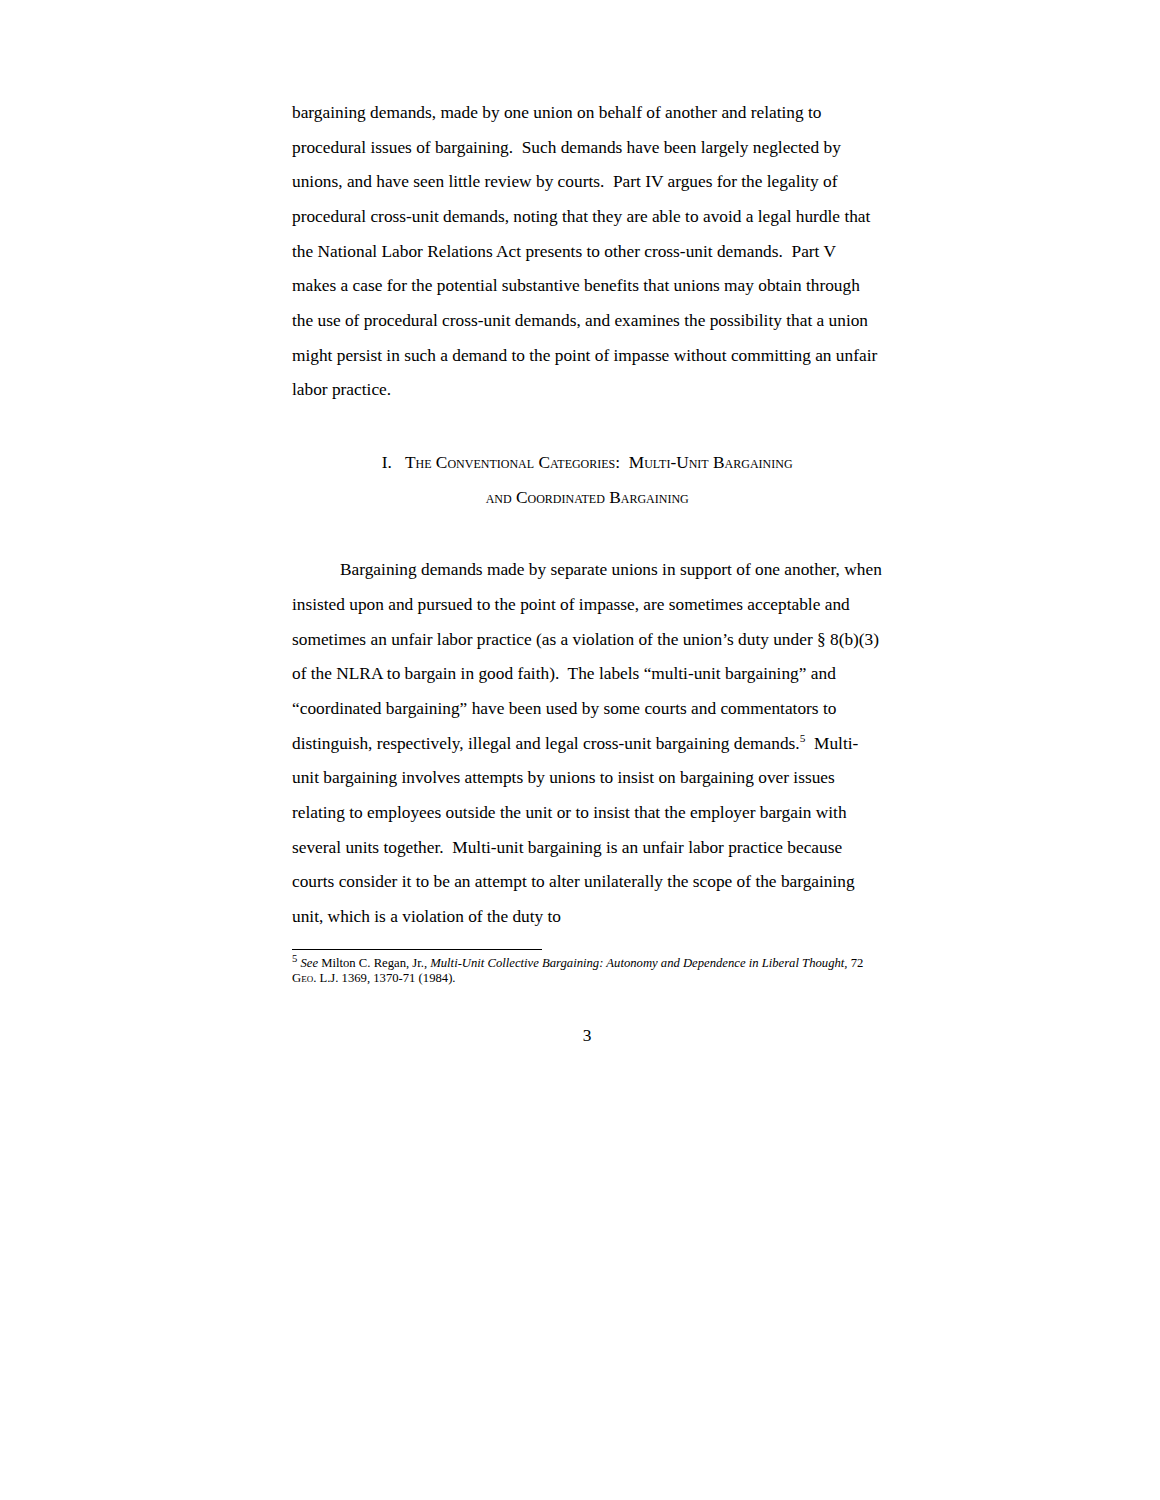bargaining demands, made by one union on behalf of another and relating to procedural issues of bargaining. Such demands have been largely neglected by unions, and have seen little review by courts. Part IV argues for the legality of procedural cross-unit demands, noting that they are able to avoid a legal hurdle that the National Labor Relations Act presents to other cross-unit demands. Part V makes a case for the potential substantive benefits that unions may obtain through the use of procedural cross-unit demands, and examines the possibility that a union might persist in such a demand to the point of impasse without committing an unfair labor practice.
I. The Conventional Categories: Multi-Unit Bargaining
and Coordinated Bargaining
Bargaining demands made by separate unions in support of one another, when insisted upon and pursued to the point of impasse, are sometimes acceptable and sometimes an unfair labor practice (as a violation of the union’s duty under § 8(b)(3) of the NLRA to bargain in good faith). The labels “multi-unit bargaining” and “coordinated bargaining” have been used by some courts and commentators to distinguish, respectively, illegal and legal cross-unit bargaining demands.5 Multi-unit bargaining involves attempts by unions to insist on bargaining over issues relating to employees outside the unit or to insist that the employer bargain with several units together. Multi-unit bargaining is an unfair labor practice because courts consider it to be an attempt to alter unilaterally the scope of the bargaining unit, which is a violation of the duty to
5 See Milton C. Regan, Jr., Multi-Unit Collective Bargaining: Autonomy and Dependence in Liberal Thought, 72 Geo. L.J. 1369, 1370-71 (1984).
3